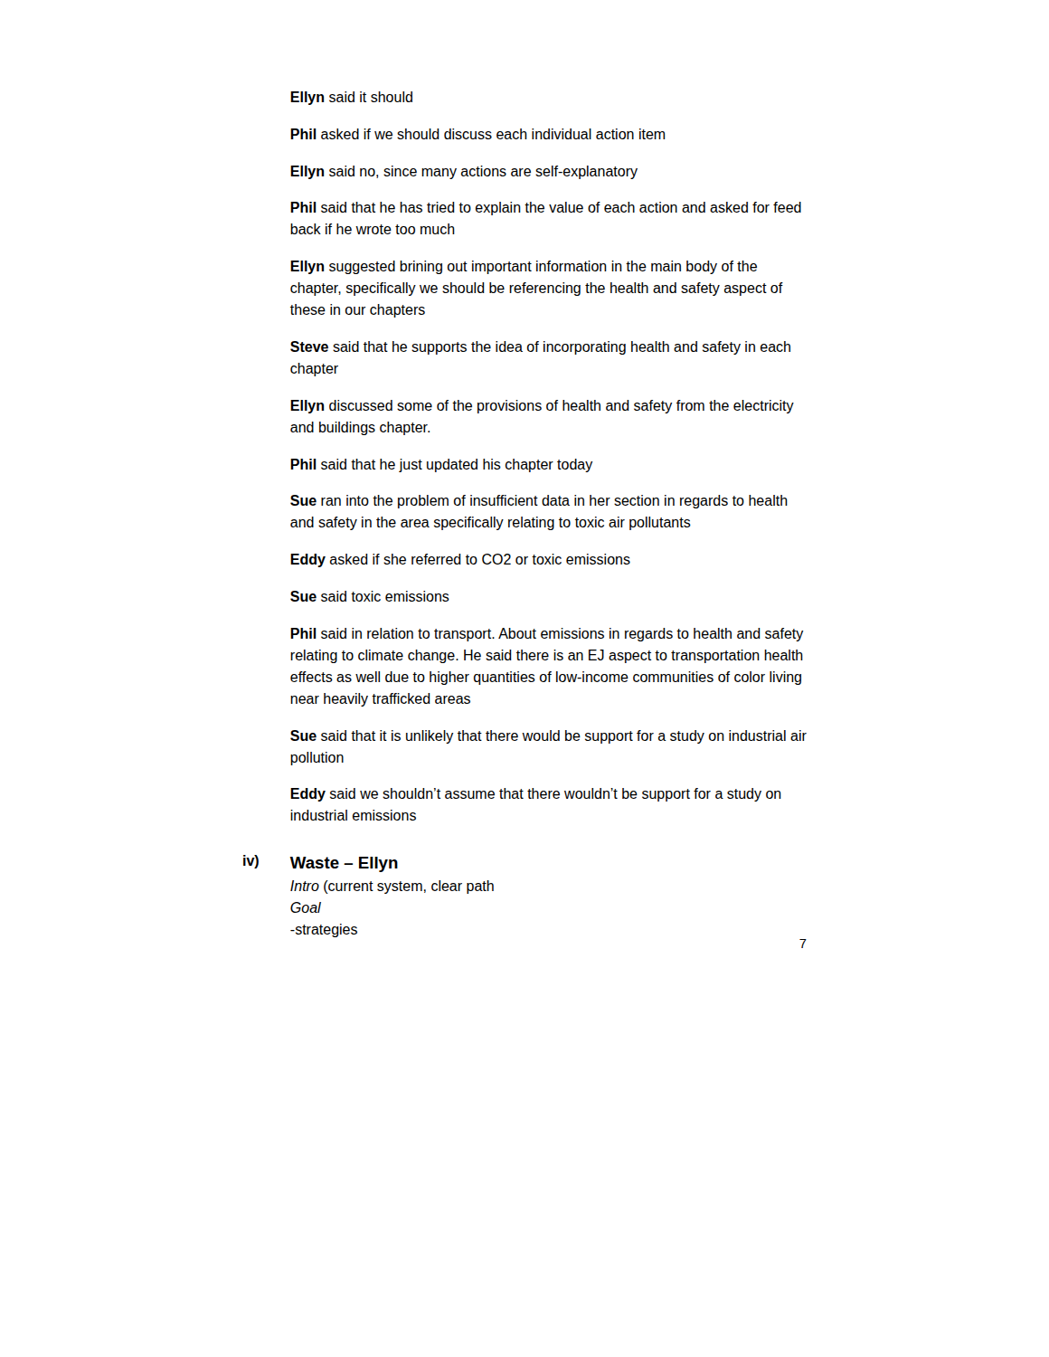Ellyn said it should
Phil asked if we should discuss each individual action item
Ellyn said no, since many actions are self-explanatory
Phil said that he has tried to explain the value of each action and asked for feed back if he wrote too much
Ellyn suggested brining out important information in the main body of the chapter, specifically we should be referencing the health and safety aspect of these in our chapters
Steve said that he supports the idea of incorporating health and safety in each chapter
Ellyn discussed some of the provisions of health and safety from the electricity and buildings chapter.
Phil said that he just updated his chapter today
Sue ran into the problem of insufficient data in her section in regards to health and safety in the area specifically relating to toxic air pollutants
Eddy asked if she referred to CO2 or toxic emissions
Sue said toxic emissions
Phil said in relation to transport. About emissions in regards to health and safety relating to climate change. He said there is an EJ aspect to transportation health effects as well due to higher quantities of low-income communities of color living near heavily trafficked areas
Sue said that it is unlikely that there would be support for a study on industrial air pollution
Eddy said we shouldn’t assume that there wouldn’t be support for a study on industrial emissions
iv)
Waste – Ellyn
Intro (current system, clear path
Goal
-strategies
7